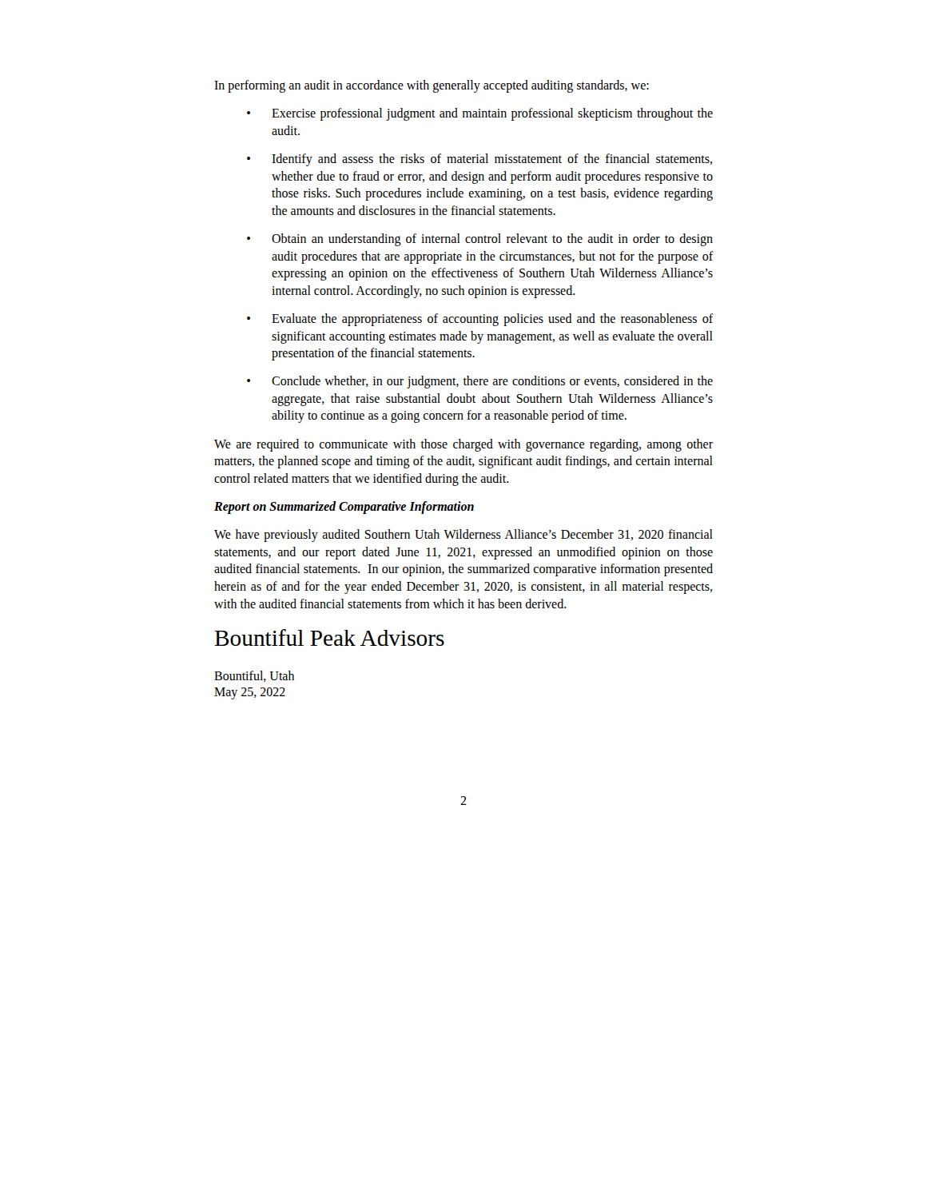In performing an audit in accordance with generally accepted auditing standards, we:
Exercise professional judgment and maintain professional skepticism throughout the audit.
Identify and assess the risks of material misstatement of the financial statements, whether due to fraud or error, and design and perform audit procedures responsive to those risks. Such procedures include examining, on a test basis, evidence regarding the amounts and disclosures in the financial statements.
Obtain an understanding of internal control relevant to the audit in order to design audit procedures that are appropriate in the circumstances, but not for the purpose of expressing an opinion on the effectiveness of Southern Utah Wilderness Alliance’s internal control. Accordingly, no such opinion is expressed.
Evaluate the appropriateness of accounting policies used and the reasonableness of significant accounting estimates made by management, as well as evaluate the overall presentation of the financial statements.
Conclude whether, in our judgment, there are conditions or events, considered in the aggregate, that raise substantial doubt about Southern Utah Wilderness Alliance’s ability to continue as a going concern for a reasonable period of time.
We are required to communicate with those charged with governance regarding, among other matters, the planned scope and timing of the audit, significant audit findings, and certain internal control related matters that we identified during the audit.
Report on Summarized Comparative Information
We have previously audited Southern Utah Wilderness Alliance’s December 31, 2020 financial statements, and our report dated June 11, 2021, expressed an unmodified opinion on those audited financial statements. In our opinion, the summarized comparative information presented herein as of and for the year ended December 31, 2020, is consistent, in all material respects, with the audited financial statements from which it has been derived.
Bountiful Peak Advisors
Bountiful, Utah
May 25, 2022
2